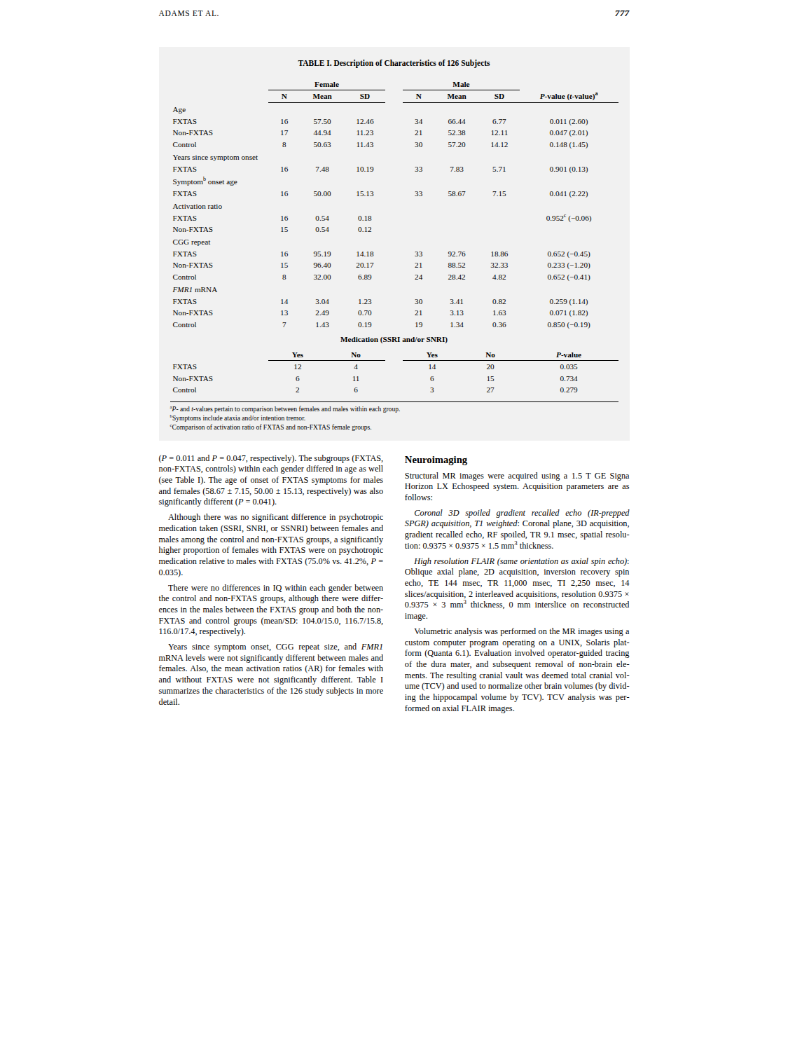Adams et al.
777
TABLE I. Description of Characteristics of 126 Subjects
| | Female | | Male | |
| --- | --- | --- | --- | --- |
| | N | Mean | SD | | N | Mean | SD | P -value ( t -value) a |
| Age | |
| FXTAS | 16 | 57.50 | 12.46 | | 34 | 66.44 | 6.77 | 0.011 (2.60) |
| Non-FXTAS | 17 | 44.94 | 11.23 | | 21 | 52.38 | 12.11 | 0.047 (2.01) |
| Control | 8 | 50.63 | 11.43 | | 30 | 57.20 | 14.12 | 0.148 (1.45) |
| Years since symptom onset | |
| FXTAS | 16 | 7.48 | 10.19 | | 33 | 7.83 | 5.71 | 0.901 (0.13) |
| Symptom b onset age | |
| FXTAS | 16 | 50.00 | 15.13 | | 33 | 58.67 | 7.15 | 0.041 (2.22) |
| Activation ratio | |
| FXTAS | 16 | 0.54 | 0.18 | | | | | 0.952 c (−0.06) |
| Non-FXTAS | 15 | 0.54 | 0.12 | | | | | |
| CGG repeat | |
| FXTAS | 16 | 95.19 | 14.18 | | 33 | 92.76 | 18.86 | 0.652 (−0.45) |
| Non-FXTAS | 15 | 96.40 | 20.17 | | 21 | 88.52 | 32.33 | 0.233 (−1.20) |
| Control | 8 | 32.00 | 6.89 | | 24 | 28.42 | 4.82 | 0.652 (−0.41) |
| FMR1 mRNA | |
| FXTAS | 14 | 3.04 | 1.23 | | 30 | 3.41 | 0.82 | 0.259 (1.14) |
| Non-FXTAS | 13 | 2.49 | 0.70 | | 21 | 3.13 | 1.63 | 0.071 (1.82) |
| Control | 7 | 1.43 | 0.19 | | 19 | 1.34 | 0.36 | 0.850 (−0.19) |
Medication (SSRI and/or SNRI)
| | Yes | No | | Yes | No | P -value |
| --- | --- | --- | --- | --- | --- | --- |
| FXTAS | 12 | 4 | | 14 | 20 | 0.035 |
| Non-FXTAS | 6 | 11 | | 6 | 15 | 0.734 |
| Control | 2 | 6 | | 3 | 27 | 0.279 |
aP- and t-values pertain to comparison between females and males within each group.
bSymptoms include ataxia and/or intention tremor.
cComparison of activation ratio of FXTAS and non-FXTAS female groups.
(P = 0.011 and P = 0.047, respectively). The subgroups (FXTAS, non-FXTAS, controls) within each gender differed in age as well (see Table I). The age of onset of FXTAS symptoms for males and females (58.67 ± 7.15, 50.00 ± 15.13, respectively) was also significantly different (P = 0.041).
Although there was no significant difference in psychotropic medication taken (SSRI, SNRI, or SSNRI) between females and males among the control and non-FXTAS groups, a significantly higher proportion of females with FXTAS were on psychotropic medication relative to males with FXTAS (75.0% vs. 41.2%, P = 0.035).
There were no differences in IQ within each gender between the control and non-FXTAS groups, although there were differences in the males between the FXTAS group and both the non-FXTAS and control groups (mean/SD: 104.0/15.0, 116.7/15.8, 116.0/17.4, respectively).
Years since symptom onset, CGG repeat size, and FMR1 mRNA levels were not significantly different between males and females. Also, the mean activation ratios (AR) for females with and without FXTAS were not significantly different. Table I summarizes the characteristics of the 126 study subjects in more detail.
Neuroimaging
Structural MR images were acquired using a 1.5 T GE Signa Horizon LX Echospeed system. Acquisition parameters are as follows:
Coronal 3D spoiled gradient recalled echo (IR-prepped SPGR) acquisition, T1 weighted: Coronal plane, 3D acquisition, gradient recalled echo, RF spoiled, TR 9.1 msec, spatial resolution: 0.9375 × 0.9375 × 1.5 mm3 thickness.
High resolution FLAIR (same orientation as axial spin echo): Oblique axial plane, 2D acquisition, inversion recovery spin echo, TE 144 msec, TR 11,000 msec, TI 2,250 msec, 14 slices/acquisition, 2 interleaved acquisitions, resolution 0.9375 × 0.9375 × 3 mm3 thickness, 0 mm interslice on reconstructed image.
Volumetric analysis was performed on the MR images using a custom computer program operating on a UNIX, Solaris platform (Quanta 6.1). Evaluation involved operator-guided tracing of the dura mater, and subsequent removal of non-brain elements. The resulting cranial vault was deemed total cranial volume (TCV) and used to normalize other brain volumes (by dividing the hippocampal volume by TCV). TCV analysis was performed on axial FLAIR images.